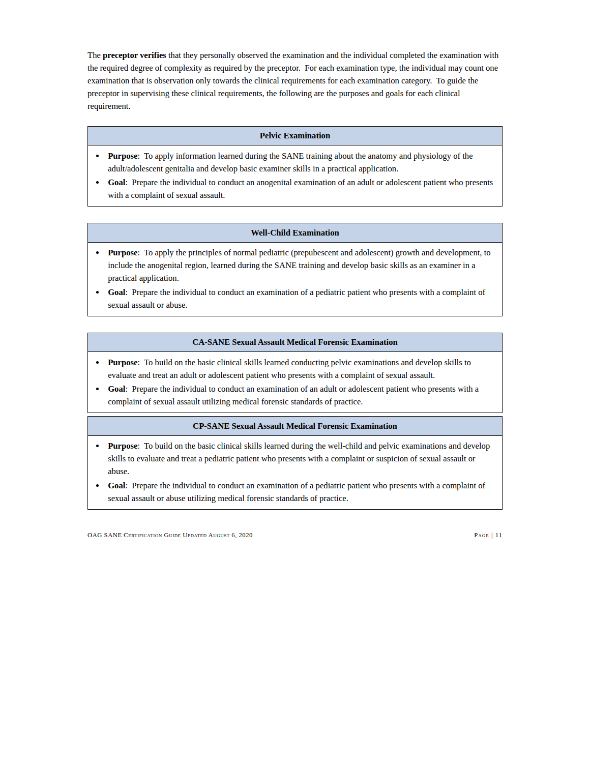The preceptor verifies that they personally observed the examination and the individual completed the examination with the required degree of complexity as required by the preceptor. For each examination type, the individual may count one examination that is observation only towards the clinical requirements for each examination category. To guide the preceptor in supervising these clinical requirements, the following are the purposes and goals for each clinical requirement.
| Pelvic Examination |
| --- |
| Purpose : To apply information learned during the SANE training about the anatomy and physiology of the adult/adolescent genitalia and develop basic examiner skills in a practical application. Goal : Prepare the individual to conduct an anogenital examination of an adult or adolescent patient who presents with a complaint of sexual assault. |
| Well-Child Examination |
| --- |
| Purpose : To apply the principles of normal pediatric (prepubescent and adolescent) growth and development, to include the anogenital region, learned during the SANE training and develop basic skills as an examiner in a practical application. Goal : Prepare the individual to conduct an examination of a pediatric patient who presents with a complaint of sexual assault or abuse. |
| CA-SANE Sexual Assault Medical Forensic Examination |
| --- |
| Purpose : To build on the basic clinical skills learned conducting pelvic examinations and develop skills to evaluate and treat an adult or adolescent patient who presents with a complaint of sexual assault. Goal : Prepare the individual to conduct an examination of an adult or adolescent patient who presents with a complaint of sexual assault utilizing medical forensic standards of practice. |
| CP-SANE Sexual Assault Medical Forensic Examination |
| --- |
| Purpose : To build on the basic clinical skills learned during the well-child and pelvic examinations and develop skills to evaluate and treat a pediatric patient who presents with a complaint or suspicion of sexual assault or abuse. Goal : Prepare the individual to conduct an examination of a pediatric patient who presents with a complaint of sexual assault or abuse utilizing medical forensic standards of practice. |
OAG SANE Certification Guide Updated August 6, 2020 Page | 11